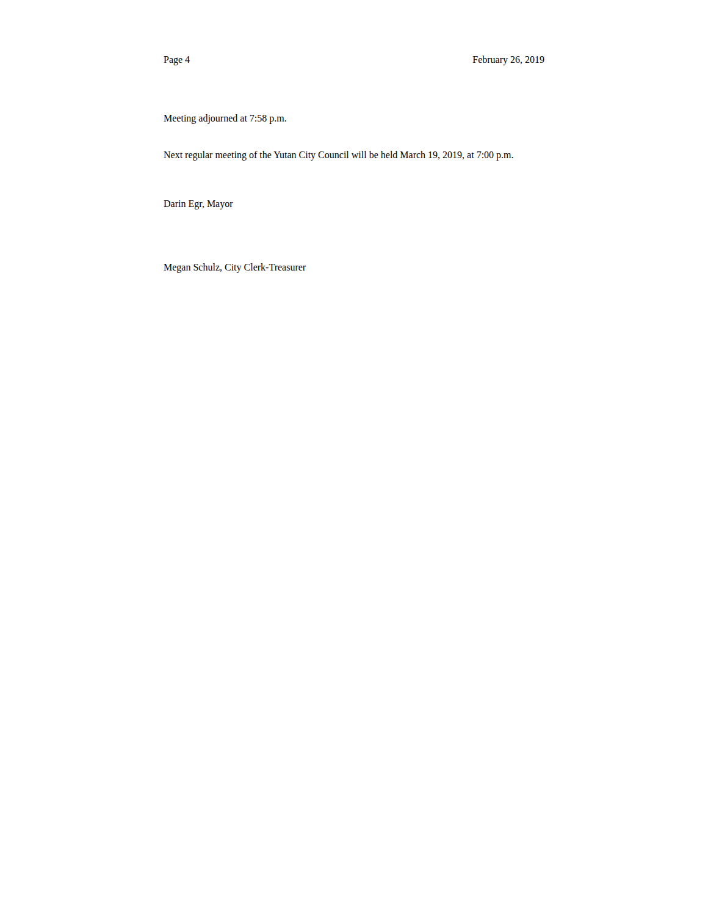Page 4 February 26, 2019
Meeting adjourned at 7:58 p.m.
Next regular meeting of the Yutan City Council will be held March 19, 2019, at 7:00 p.m.
Darin Egr, Mayor
Megan Schulz, City Clerk-Treasurer